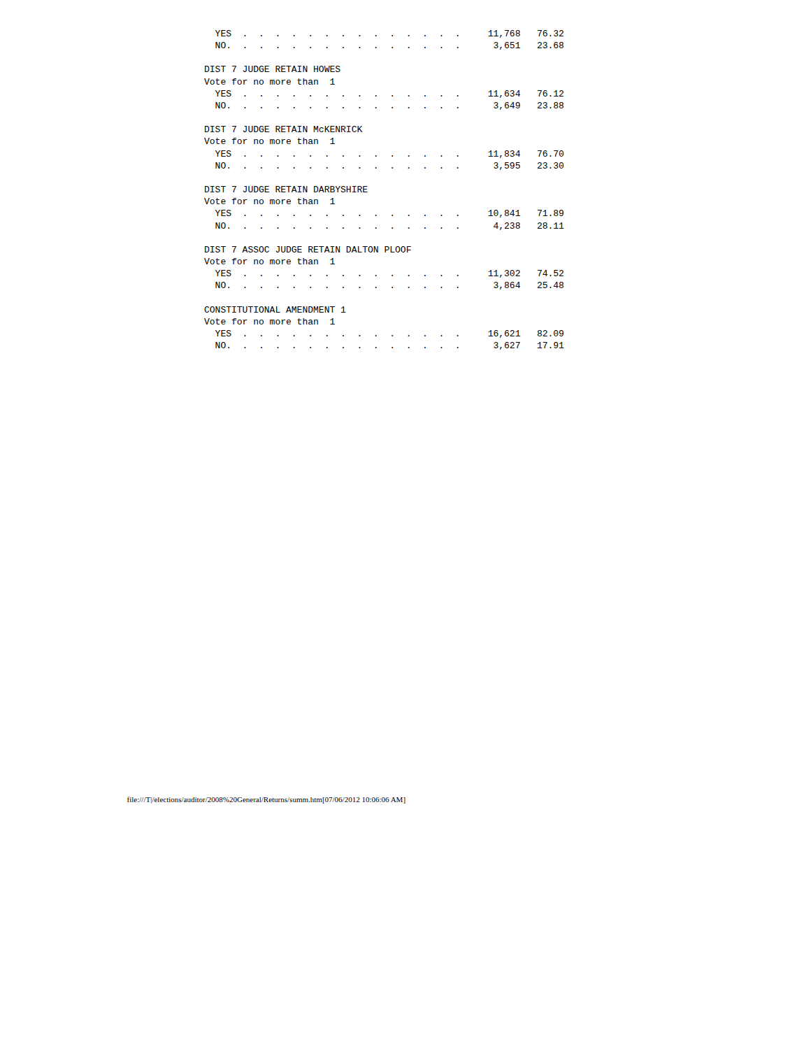YES  .  .  .  .  .  .  .  .  .  .  .  .  .  .     11,768   76.32
  NO.  .  .  .  .  .  .  .  .  .  .  .  .  .  .      3,651   23.68

DIST 7 JUDGE RETAIN HOWES
Vote for no more than  1
  YES  .  .  .  .  .  .  .  .  .  .  .  .  .  .     11,634   76.12
  NO.  .  .  .  .  .  .  .  .  .  .  .  .  .  .      3,649   23.88

DIST 7 JUDGE RETAIN McKENRICK
Vote for no more than  1
  YES  .  .  .  .  .  .  .  .  .  .  .  .  .  .     11,834   76.70
  NO.  .  .  .  .  .  .  .  .  .  .  .  .  .  .      3,595   23.30

DIST 7 JUDGE RETAIN DARBYSHIRE
Vote for no more than  1
  YES  .  .  .  .  .  .  .  .  .  .  .  .  .  .     10,841   71.89
  NO.  .  .  .  .  .  .  .  .  .  .  .  .  .  .      4,238   28.11

DIST 7 ASSOC JUDGE RETAIN DALTON PLOOF
Vote for no more than  1
  YES  .  .  .  .  .  .  .  .  .  .  .  .  .  .     11,302   74.52
  NO.  .  .  .  .  .  .  .  .  .  .  .  .  .  .      3,864   25.48

CONSTITUTIONAL AMENDMENT 1
Vote for no more than  1
  YES  .  .  .  .  .  .  .  .  .  .  .  .  .  .     16,621   82.09
  NO.  .  .  .  .  .  .  .  .  .  .  .  .  .  .      3,627   17.91
file:///T|/elections/auditor/2008%20General/Returns/summ.htm[07/06/2012 10:06:06 AM]